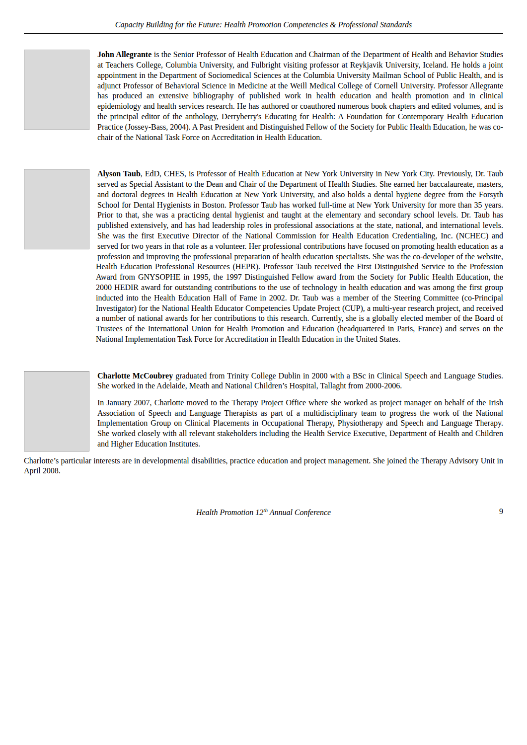Capacity Building for the Future: Health Promotion Competencies & Professional Standards
John Allegrante is the Senior Professor of Health Education and Chairman of the Department of Health and Behavior Studies at Teachers College, Columbia University, and Fulbright visiting professor at Reykjavik University, Iceland. He holds a joint appointment in the Department of Sociomedical Sciences at the Columbia University Mailman School of Public Health, and is adjunct Professor of Behavioral Science in Medicine at the Weill Medical College of Cornell University. Professor Allegrante has produced an extensive bibliography of published work in health education and health promotion and in clinical epidemiology and health services research. He has authored or coauthored numerous book chapters and edited volumes, and is the principal editor of the anthology, Derryberry's Educating for Health: A Foundation for Contemporary Health Education Practice (Jossey-Bass, 2004). A Past President and Distinguished Fellow of the Society for Public Health Education, he was co-chair of the National Task Force on Accreditation in Health Education.
Alyson Taub, EdD, CHES, is Professor of Health Education at New York University in New York City. Previously, Dr. Taub served as Special Assistant to the Dean and Chair of the Department of Health Studies. She earned her baccalaureate, masters, and doctoral degrees in Health Education at New York University, and also holds a dental hygiene degree from the Forsyth School for Dental Hygienists in Boston. Professor Taub has worked full-time at New York University for more than 35 years. Prior to that, she was a practicing dental hygienist and taught at the elementary and secondary school levels. Dr. Taub has published extensively, and has had leadership roles in professional associations at the state, national, and international levels. She was the first Executive Director of the National Commission for Health Education Credentialing, Inc. (NCHEC) and served for two years in that role as a volunteer. Her professional contributions have focused on promoting health education as a profession and improving the professional preparation of health education specialists. She was the co-developer of the website, Health Education Professional Resources (HEPR). Professor Taub received the First Distinguished Service to the Profession Award from GNYSOPHE in 1995, the 1997 Distinguished Fellow award from the Society for Public Health Education, the 2000 HEDIR award for outstanding contributions to the use of technology in health education and was among the first group inducted into the Health Education Hall of Fame in 2002. Dr. Taub was a member of the Steering Committee (co-Principal Investigator) for the National Health Educator Competencies Update Project (CUP), a multi-year research project, and received a number of national awards for her contributions to this research. Currently, she is a globally elected member of the Board of Trustees of the International Union for Health Promotion and Education (headquartered in Paris, France) and serves on the National Implementation Task Force for Accreditation in Health Education in the United States.
Charlotte McCoubrey graduated from Trinity College Dublin in 2000 with a BSc in Clinical Speech and Language Studies. She worked in the Adelaide, Meath and National Children’s Hospital, Tallaght from 2000-2006.
In January 2007, Charlotte moved to the Therapy Project Office where she worked as project manager on behalf of the Irish Association of Speech and Language Therapists as part of a multidisciplinary team to progress the work of the National Implementation Group on Clinical Placements in Occupational Therapy, Physiotherapy and Speech and Language Therapy. She worked closely with all relevant stakeholders including the Health Service Executive, Department of Health and Children and Higher Education Institutes.
Charlotte’s particular interests are in developmental disabilities, practice education and project management. She joined the Therapy Advisory Unit in April 2008.
Health Promotion 12th Annual Conference 9